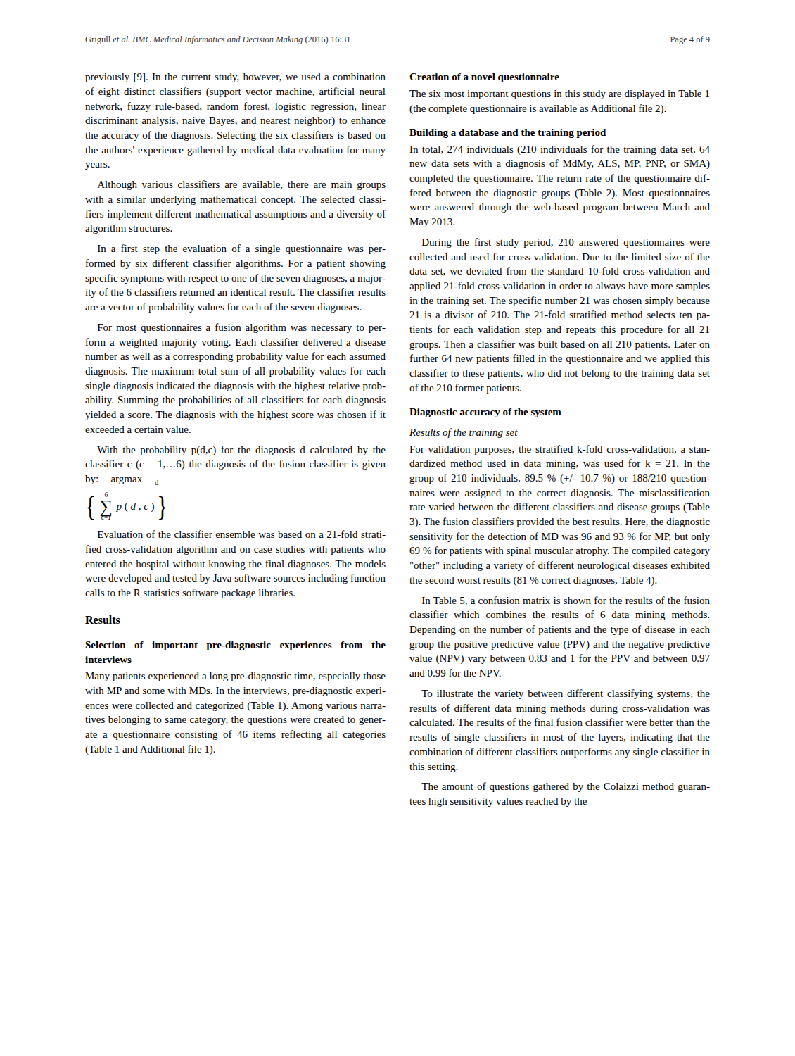Grigull et al. BMC Medical Informatics and Decision Making (2016) 16:31
Page 4 of 9
previously [9]. In the current study, however, we used a combination of eight distinct classifiers (support vector machine, artificial neural network, fuzzy rule-based, random forest, logistic regression, linear discriminant analysis, naive Bayes, and nearest neighbor) to enhance the accuracy of the diagnosis. Selecting the six classifiers is based on the authors' experience gathered by medical data evaluation for many years.
Although various classifiers are available, there are main groups with a similar underlying mathematical concept. The selected classifiers implement different mathematical assumptions and a diversity of algorithm structures.
In a first step the evaluation of a single questionnaire was performed by six different classifier algorithms. For a patient showing specific symptoms with respect to one of the seven diagnoses, a majority of the 6 classifiers returned an identical result. The classifier results are a vector of probability values for each of the seven diagnoses.
For most questionnaires a fusion algorithm was necessary to perform a weighted majority voting. Each classifier delivered a disease number as well as a corresponding probability value for each assumed diagnosis. The maximum total sum of all probability values for each single diagnosis indicated the diagnosis with the highest relative probability. Summing the probabilities of all classifiers for each diagnosis yielded a score. The diagnosis with the highest score was chosen if it exceeded a certain value.
With the probability p(d,c) for the diagnosis d calculated by the classifier c (c = 1,…6) the diagnosis of the fusion classifier is given by:argmaxd
{ 6 ∑ c=1 p(d, c) }
Evaluation of the classifier ensemble was based on a 21-fold stratified cross-validation algorithm and on case studies with patients who entered the hospital without knowing the final diagnoses. The models were developed and tested by Java software sources including function calls to the R statistics software package libraries.
Results
Selection of important pre-diagnostic experiences from the interviews
Many patients experienced a long pre-diagnostic time, especially those with MP and some with MDs. In the interviews, pre-diagnostic experiences were collected and categorized (Table 1). Among various narratives belonging to same category, the questions were created to generate a questionnaire consisting of 46 items reflecting all categories (Table 1 and Additional file 1).
Creation of a novel questionnaire
The six most important questions in this study are displayed in Table 1 (the complete questionnaire is available as Additional file 2).
Building a database and the training period
In total, 274 individuals (210 individuals for the training data set, 64 new data sets with a diagnosis of MdMy, ALS, MP, PNP, or SMA) completed the questionnaire. The return rate of the questionnaire differed between the diagnostic groups (Table 2). Most questionnaires were answered through the web-based program between March and May 2013.
During the first study period, 210 answered questionnaires were collected and used for cross-validation. Due to the limited size of the data set, we deviated from the standard 10-fold cross-validation and applied 21-fold cross-validation in order to always have more samples in the training set. The specific number 21 was chosen simply because 21 is a divisor of 210. The 21-fold stratified method selects ten patients for each validation step and repeats this procedure for all 21 groups. Then a classifier was built based on all 210 patients. Later on further 64 new patients filled in the questionnaire and we applied this classifier to these patients, who did not belong to the training data set of the 210 former patients.
Diagnostic accuracy of the system
Results of the training set
For validation purposes, the stratified k-fold cross-validation, a standardized method used in data mining, was used for k = 21. In the group of 210 individuals, 89.5 % (+/- 10.7 %) or 188/210 questionnaires were assigned to the correct diagnosis. The misclassification rate varied between the different classifiers and disease groups (Table 3). The fusion classifiers provided the best results. Here, the diagnostic sensitivity for the detection of MD was 96 and 93 % for MP, but only 69 % for patients with spinal muscular atrophy. The compiled category "other" including a variety of different neurological diseases exhibited the second worst results (81 % correct diagnoses, Table 4).
In Table 5, a confusion matrix is shown for the results of the fusion classifier which combines the results of 6 data mining methods. Depending on the number of patients and the type of disease in each group the positive predictive value (PPV) and the negative predictive value (NPV) vary between 0.83 and 1 for the PPV and between 0.97 and 0.99 for the NPV.
To illustrate the variety between different classifying systems, the results of different data mining methods during cross-validation was calculated. The results of the final fusion classifier were better than the results of single classifiers in most of the layers, indicating that the combination of different classifiers outperforms any single classifier in this setting.
The amount of questions gathered by the Colaizzi method guarantees high sensitivity values reached by the